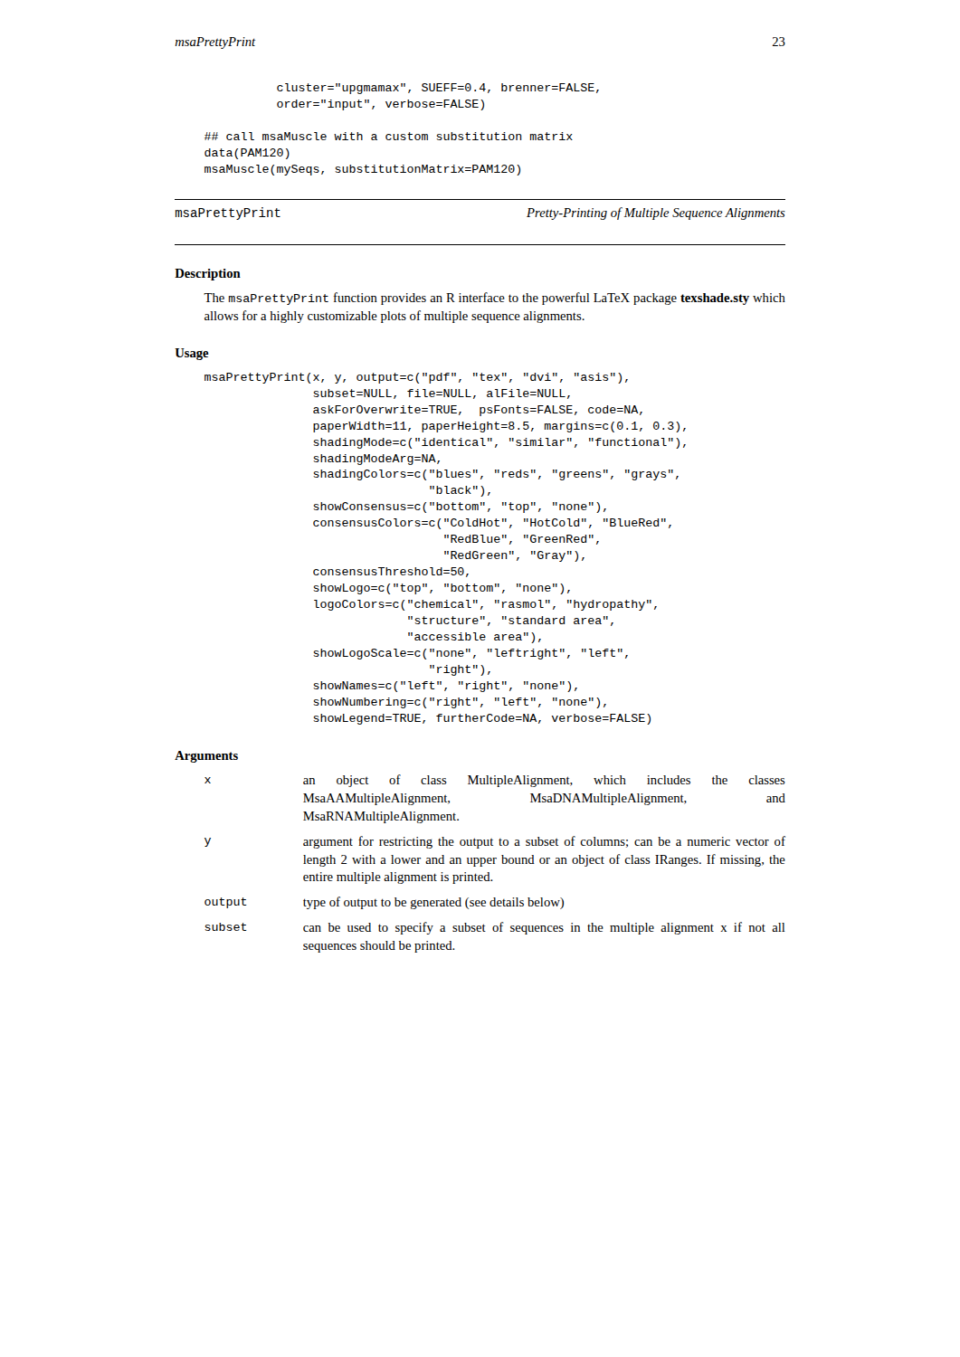msaPrettyPrint 23
          cluster="upgmamax", SUEFF=0.4, brenner=FALSE,
          order="input", verbose=FALSE)

## call msaMuscle with a custom substitution matrix
data(PAM120)
msaMuscle(mySeqs, substitutionMatrix=PAM120)
msaPrettyPrint Pretty-Printing of Multiple Sequence Alignments
Description
The msaPrettyPrint function provides an R interface to the powerful LaTeX package texshade.sty which allows for a highly customizable plots of multiple sequence alignments.
Usage
msaPrettyPrint(x, y, output=c("pdf", "tex", "dvi", "asis"),
               subset=NULL, file=NULL, alFile=NULL,
               askForOverwrite=TRUE,  psFonts=FALSE, code=NA,
               paperWidth=11, paperHeight=8.5, margins=c(0.1, 0.3),
               shadingMode=c("identical", "similar", "functional"),
               shadingModeArg=NA,
               shadingColors=c("blues", "reds", "greens", "grays",
                               "black"),
               showConsensus=c("bottom", "top", "none"),
               consensusColors=c("ColdHot", "HotCold", "BlueRed",
                                 "RedBlue", "GreenRed",
                                 "RedGreen", "Gray"),
               consensusThreshold=50,
               showLogo=c("top", "bottom", "none"),
               logoColors=c("chemical", "rasmol", "hydropathy",
                            "structure", "standard area",
                            "accessible area"),
               showLogoScale=c("none", "leftright", "left",
                               "right"),
               showNames=c("left", "right", "none"),
               showNumbering=c("right", "left", "none"),
               showLegend=TRUE, furtherCode=NA, verbose=FALSE)
Arguments
x
an object of class MultipleAlignment, which includes the classes MsaAAMultipleAlignment, MsaDNAMultipleAlignment, and MsaRNAMultipleAlignment.
y
argument for restricting the output to a subset of columns; can be a numeric vector of length 2 with a lower and an upper bound or an object of class IRanges. If missing, the entire multiple alignment is printed.
output
type of output to be generated (see details below)
subset
can be used to specify a subset of sequences in the multiple alignment x if not all sequences should be printed.